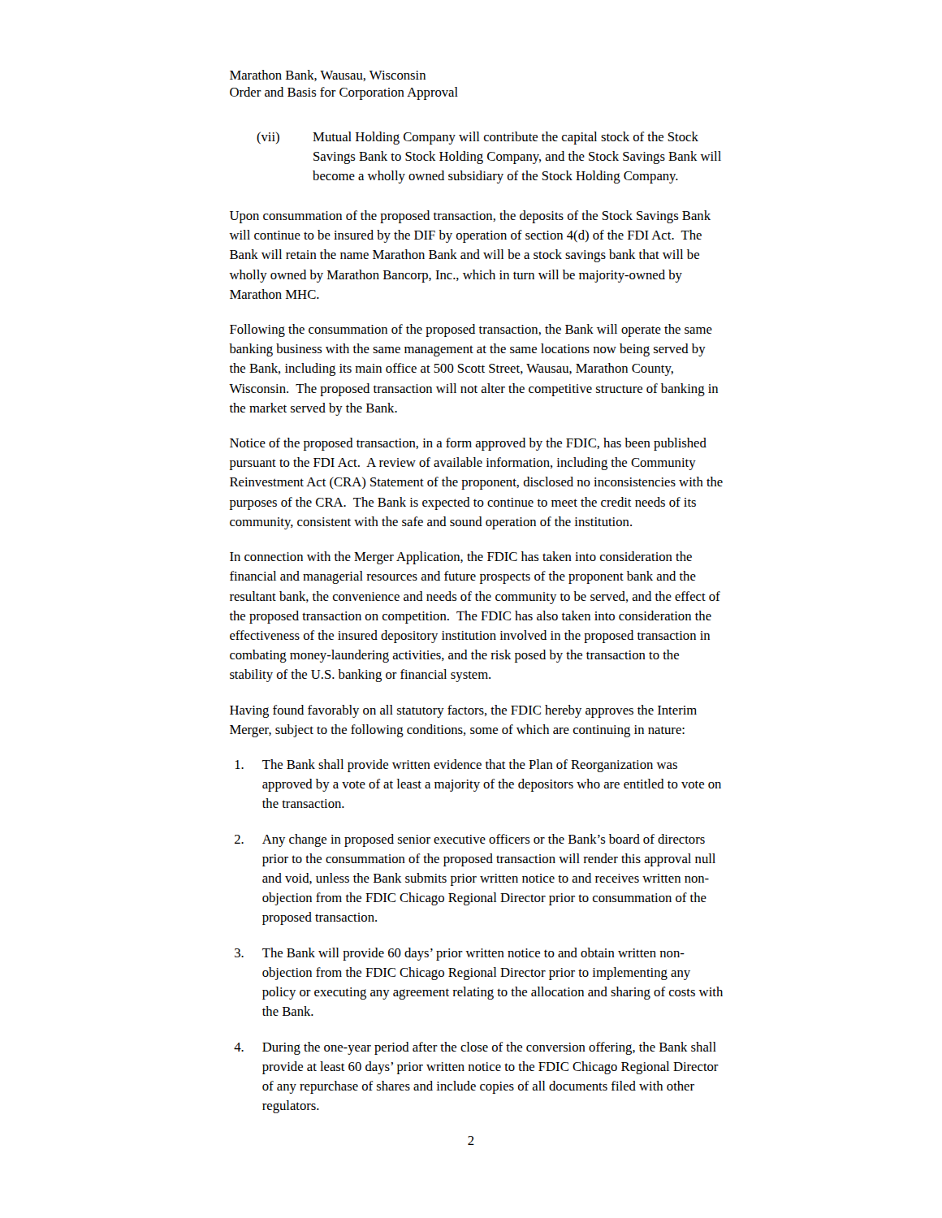Marathon Bank, Wausau, Wisconsin
Order and Basis for Corporation Approval
(vii)
Mutual Holding Company will contribute the capital stock of the Stock Savings Bank to Stock Holding Company, and the Stock Savings Bank will become a wholly owned subsidiary of the Stock Holding Company.
Upon consummation of the proposed transaction, the deposits of the Stock Savings Bank will continue to be insured by the DIF by operation of section 4(d) of the FDI Act. The Bank will retain the name Marathon Bank and will be a stock savings bank that will be wholly owned by Marathon Bancorp, Inc., which in turn will be majority-owned by Marathon MHC.
Following the consummation of the proposed transaction, the Bank will operate the same banking business with the same management at the same locations now being served by the Bank, including its main office at 500 Scott Street, Wausau, Marathon County, Wisconsin. The proposed transaction will not alter the competitive structure of banking in the market served by the Bank.
Notice of the proposed transaction, in a form approved by the FDIC, has been published pursuant to the FDI Act. A review of available information, including the Community Reinvestment Act (CRA) Statement of the proponent, disclosed no inconsistencies with the purposes of the CRA. The Bank is expected to continue to meet the credit needs of its community, consistent with the safe and sound operation of the institution.
In connection with the Merger Application, the FDIC has taken into consideration the financial and managerial resources and future prospects of the proponent bank and the resultant bank, the convenience and needs of the community to be served, and the effect of the proposed transaction on competition. The FDIC has also taken into consideration the effectiveness of the insured depository institution involved in the proposed transaction in combating money-laundering activities, and the risk posed by the transaction to the stability of the U.S. banking or financial system.
Having found favorably on all statutory factors, the FDIC hereby approves the Interim Merger, subject to the following conditions, some of which are continuing in nature:
The Bank shall provide written evidence that the Plan of Reorganization was approved by a vote of at least a majority of the depositors who are entitled to vote on the transaction.
Any change in proposed senior executive officers or the Bank’s board of directors prior to the consummation of the proposed transaction will render this approval null and void, unless the Bank submits prior written notice to and receives written non-objection from the FDIC Chicago Regional Director prior to consummation of the proposed transaction.
The Bank will provide 60 days’ prior written notice to and obtain written non-objection from the FDIC Chicago Regional Director prior to implementing any policy or executing any agreement relating to the allocation and sharing of costs with the Bank.
During the one-year period after the close of the conversion offering, the Bank shall provide at least 60 days’ prior written notice to the FDIC Chicago Regional Director of any repurchase of shares and include copies of all documents filed with other regulators.
2